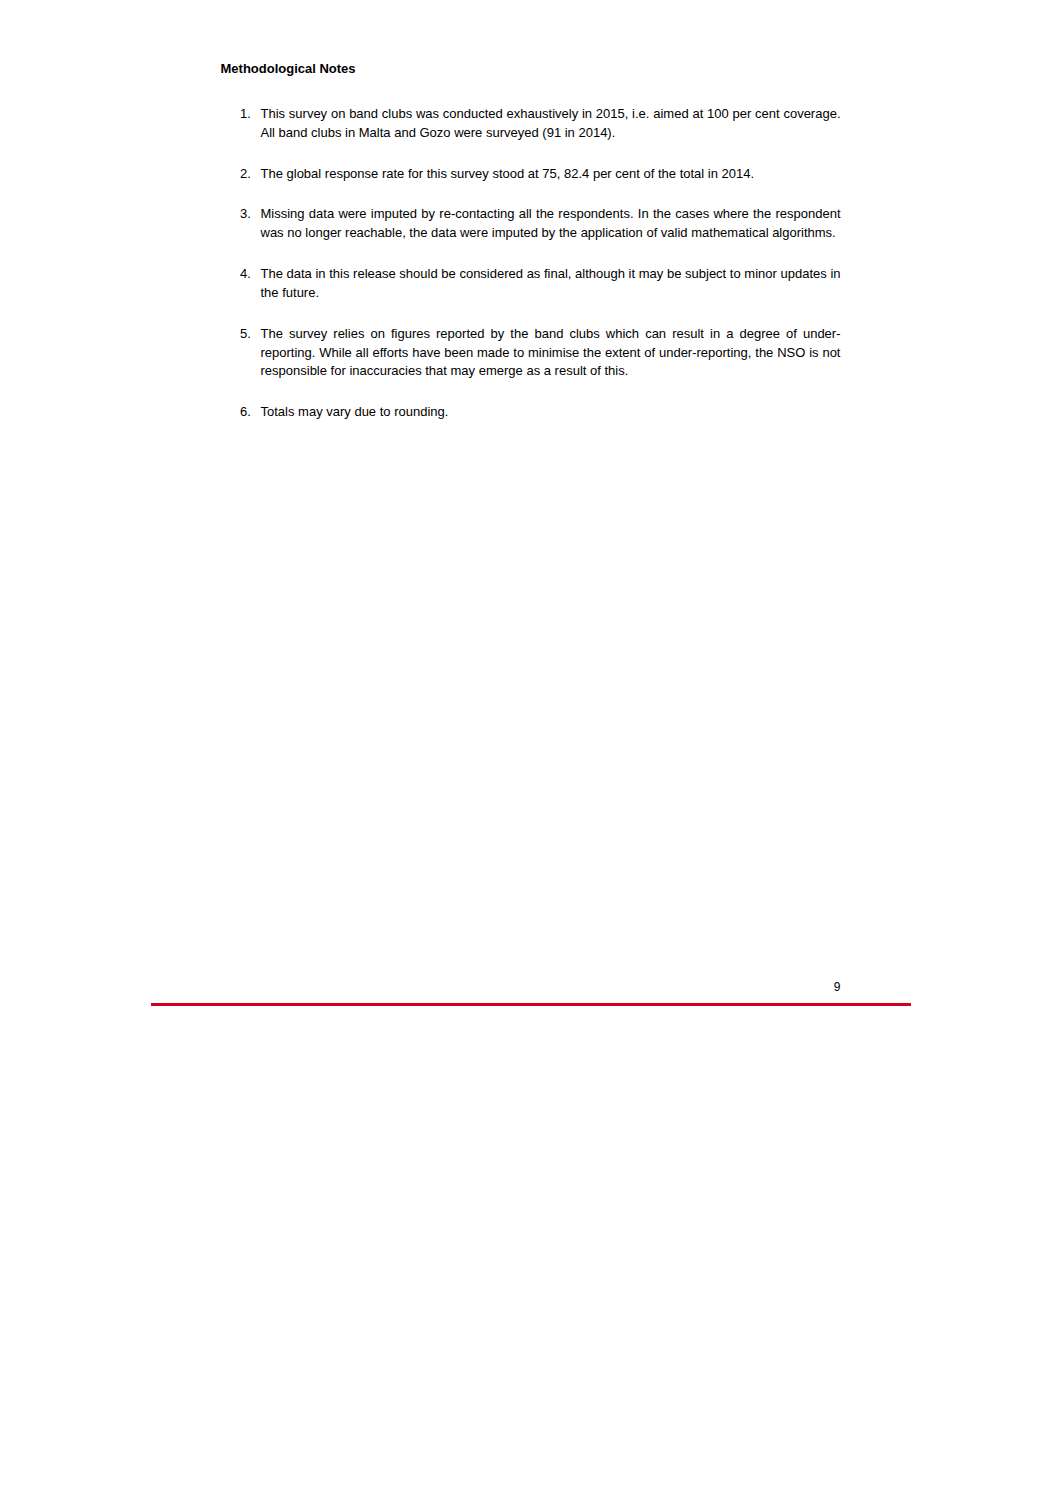Methodological Notes
This survey on band clubs was conducted exhaustively in 2015, i.e. aimed at 100 per cent coverage. All band clubs in Malta and Gozo were surveyed (91 in 2014).
The global response rate for this survey stood at 75, 82.4 per cent of the total in 2014.
Missing data were imputed by re-contacting all the respondents. In the cases where the respondent was no longer reachable, the data were imputed by the application of valid mathematical algorithms.
The data in this release should be considered as final, although it may be subject to minor updates in the future.
The survey relies on figures reported by the band clubs which can result in a degree of under-reporting. While all efforts have been made to minimise the extent of under-reporting, the NSO is not responsible for inaccuracies that may emerge as a result of this.
Totals may vary due to rounding.
9